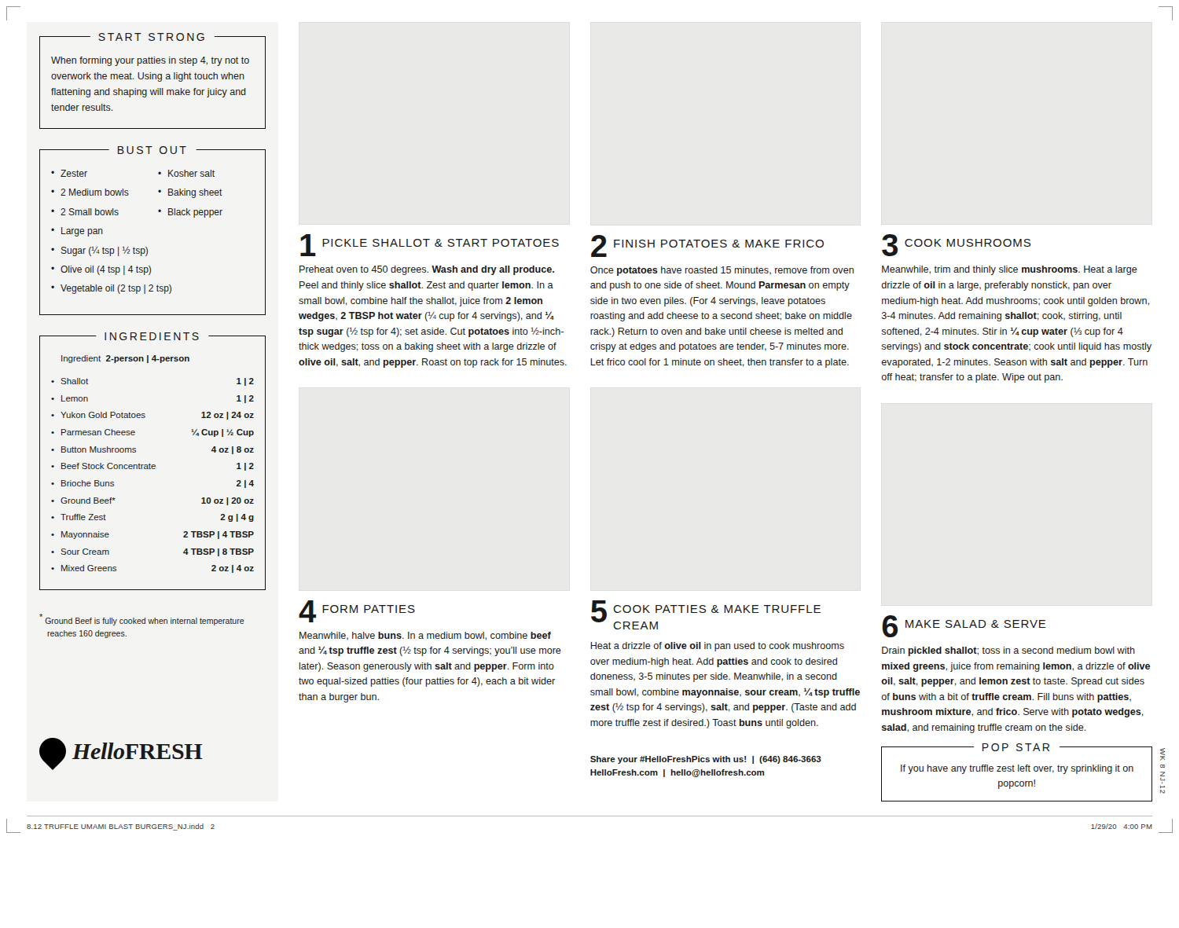Start Strong
When forming your patties in step 4, try not to overwork the meat. Using a light touch when flattening and shaping will make for juicy and tender results.
Bust Out
Zester
2 Medium bowls
2 Small bowls
Kosher salt
Baking sheet
Black pepper
Large pan
Sugar (¼ tsp | ½ tsp)
Olive oil (4 tsp | 4 tsp)
Vegetable oil (2 tsp | 2 tsp)
Ingredients
Ingredient 2-person | 4-person
| Shallot | 1 / 2 |
| Lemon | 1 / 2 |
| Yukon Gold Potatoes | 12 oz / 24 oz |
| Parmesan Cheese | ¼ Cup / ½ Cup |
| Button Mushrooms | 4 oz / 8 oz |
| Beef Stock Concentrate | 1 / 2 |
| Brioche Buns | 2 / 4 |
| Ground Beef* | 10 oz / 20 oz |
| Truffle Zest | 2 g / 4 g |
| Mayonnaise | 2 TBSP / 4 TBSP |
| Sour Cream | 4 TBSP / 8 TBSP |
| Mixed Greens | 2 oz / 4 oz |
* Ground Beef is fully cooked when internal temperature reaches 160 degrees.
Hello FRESH
1 Pickle Shallot & Start Potatoes
Preheat oven to 450 degrees. Wash and dry all produce. Peel and thinly slice shallot. Zest and quarter lemon. In a small bowl, combine half the shallot, juice from 2 lemon wedges, 2 TBSP hot water (¼ cup for 4 servings), and ¼ tsp sugar (½ tsp for 4); set aside. Cut potatoes into ½-inch-thick wedges; toss on a baking sheet with a large drizzle of olive oil, salt, and pepper. Roast on top rack for 15 minutes.
4 Form Patties
Meanwhile, halve buns. In a medium bowl, combine beef and ¼ tsp truffle zest (½ tsp for 4 servings; you’ll use more later). Season generously with salt and pepper. Form into two equal-sized patties (four patties for 4), each a bit wider than a burger bun.
2 Finish Potatoes & Make Frico
Once potatoes have roasted 15 minutes, remove from oven and push to one side of sheet. Mound Parmesan on empty side in two even piles. (For 4 servings, leave potatoes roasting and add cheese to a second sheet; bake on middle rack.) Return to oven and bake until cheese is melted and crispy at edges and potatoes are tender, 5-7 minutes more. Let frico cool for 1 minute on sheet, then transfer to a plate.
5 Cook Patties & Make Truffle Cream
Heat a drizzle of olive oil in pan used to cook mushrooms over medium-high heat. Add patties and cook to desired doneness, 3-5 minutes per side. Meanwhile, in a second small bowl, combine mayonnaise, sour cream, ¼ tsp truffle zest (½ tsp for 4 servings), salt, and pepper. (Taste and add more truffle zest if desired.) Toast buns until golden.
Share your #HelloFreshPics with us! | (646) 846-3663 HelloFresh.com | hello@hellofresh.com
3 Cook Mushrooms
Meanwhile, trim and thinly slice mushrooms. Heat a large drizzle of oil in a large, preferably nonstick, pan over medium-high heat. Add mushrooms; cook until golden brown, 3-4 minutes. Add remaining shallot; cook, stirring, until softened, 2-4 minutes. Stir in ¼ cup water (⅓ cup for 4 servings) and stock concentrate; cook until liquid has mostly evaporated, 1-2 minutes. Season with salt and pepper. Turn off heat; transfer to a plate. Wipe out pan.
6 Make Salad & Serve
Drain pickled shallot; toss in a second medium bowl with mixed greens, juice from remaining lemon, a drizzle of olive oil, salt, pepper, and lemon zest to taste. Spread cut sides of buns with a bit of truffle cream. Fill buns with patties, mushroom mixture, and frico. Serve with potato wedges, salad, and remaining truffle cream on the side.
Pop Star
If you have any truffle zest left over, try sprinkling it on popcorn!
WK 8 NJ-12
8.12 TRUFFLE UMAMI BLAST BURGERS_NJ.indd 2 1/29/20 4:00 PM